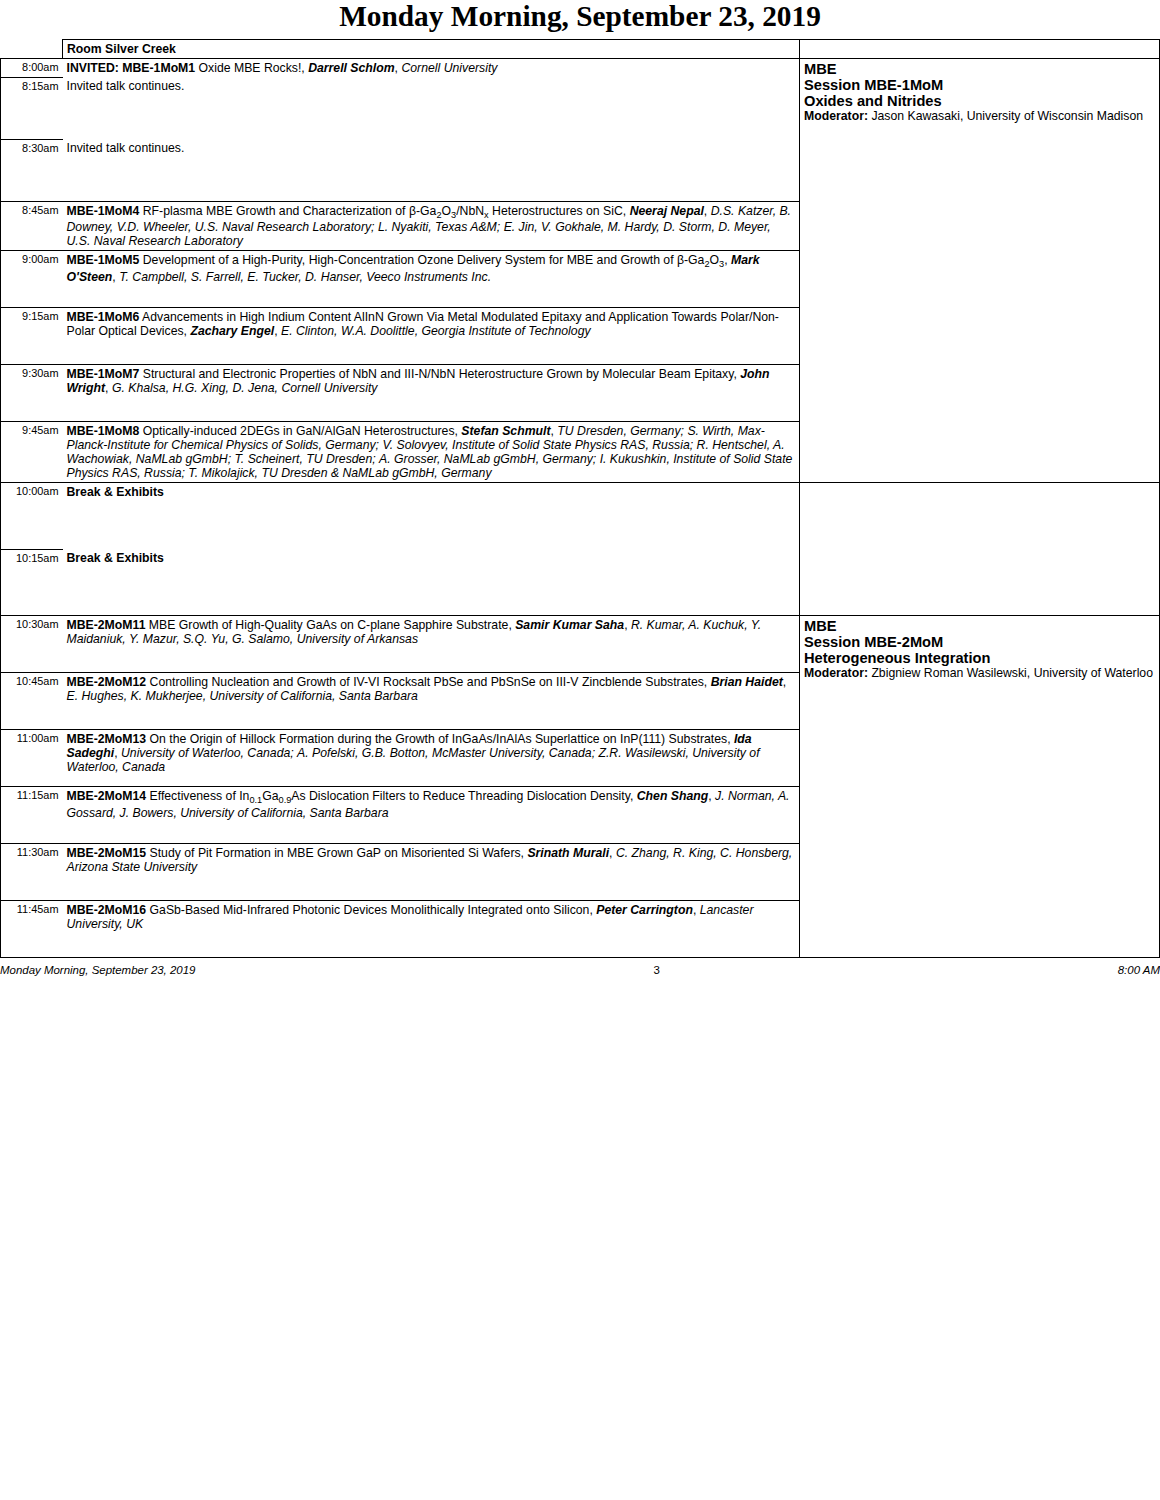Monday Morning, September 23, 2019
| | Room Silver Creek | |
| 8:00am | INVITED: MBE-1MoM1 Oxide MBE Rocks!, Darrell Schlom , Cornell University | MBE Session MBE-1MoM Oxides and Nitrides Moderator: Jason Kawasaki, University of Wisconsin Madison |
| 8:15am | Invited talk continues. |
| 8:30am | Invited talk continues. |
| 8:45am | MBE-1MoM4 RF-plasma MBE Growth and Characterization of β-Ga 2 O 3 /NbN x Heterostructures on SiC, Neeraj Nepal , D.S. Katzer, B. Downey, V.D. Wheeler, U.S. Naval Research Laboratory; L. Nyakiti, Texas A&M; E. Jin, V. Gokhale, M. Hardy, D. Storm, D. Meyer, U.S. Naval Research Laboratory |
| 9:00am | MBE-1MoM5 Development of a High-Purity, High-Concentration Ozone Delivery System for MBE and Growth of β-Ga 2 O 3 , Mark O'Steen , T. Campbell, S. Farrell, E. Tucker, D. Hanser, Veeco Instruments Inc. |
| 9:15am | MBE-1MoM6 Advancements in High Indium Content AlInN Grown Via Metal Modulated Epitaxy and Application Towards Polar/Non-Polar Optical Devices, Zachary Engel , E. Clinton, W.A. Doolittle, Georgia Institute of Technology |
| 9:30am | MBE-1MoM7 Structural and Electronic Properties of NbN and III-N/NbN Heterostructure Grown by Molecular Beam Epitaxy, John Wright , G. Khalsa, H.G. Xing, D. Jena, Cornell University |
| 9:45am | MBE-1MoM8 Optically-induced 2DEGs in GaN/AlGaN Heterostructures, Stefan Schmult , TU Dresden, Germany; S. Wirth, Max-Planck-Institute for Chemical Physics of Solids, Germany; V. Solovyev, Institute of Solid State Physics RAS, Russia; R. Hentschel, A. Wachowiak, NaMLab gGmbH; T. Scheinert, TU Dresden; A. Grosser, NaMLab gGmbH, Germany; I. Kukushkin, Institute of Solid State Physics RAS, Russia; T. Mikolajick, TU Dresden & NaMLab gGmbH, Germany |
| 10:00am | Break & Exhibits | |
| 10:15am | Break & Exhibits |
| 10:30am | MBE-2MoM11 MBE Growth of High-Quality GaAs on C-plane Sapphire Substrate, Samir Kumar Saha , R. Kumar, A. Kuchuk, Y. Maidaniuk, Y. Mazur, S.Q. Yu, G. Salamo, University of Arkansas | MBE Session MBE-2MoM Heterogeneous Integration Moderator: Zbigniew Roman Wasilewski, University of Waterloo |
| 10:45am | MBE-2MoM12 Controlling Nucleation and Growth of IV-VI Rocksalt PbSe and PbSnSe on III-V Zincblende Substrates, Brian Haidet , E. Hughes, K. Mukherjee, University of California, Santa Barbara |
| 11:00am | MBE-2MoM13 On the Origin of Hillock Formation during the Growth of InGaAs/InAlAs Superlattice on InP(111) Substrates, Ida Sadeghi , University of Waterloo, Canada; A. Pofelski, G.B. Botton, McMaster University, Canada; Z.R. Wasilewski, University of Waterloo, Canada |
| 11:15am | MBE-2MoM14 Effectiveness of In 0.1 Ga 0.9 As Dislocation Filters to Reduce Threading Dislocation Density, Chen Shang , J. Norman, A. Gossard, J. Bowers, University of California, Santa Barbara |
| 11:30am | MBE-2MoM15 Study of Pit Formation in MBE Grown GaP on Misoriented Si Wafers, Srinath Murali , C. Zhang, R. King, C. Honsberg, Arizona State University |
| 11:45am | MBE-2MoM16 GaSb-Based Mid-Infrared Photonic Devices Monolithically Integrated onto Silicon, Peter Carrington , Lancaster University, UK |
Monday Morning, September 23, 2019
3
8:00 AM